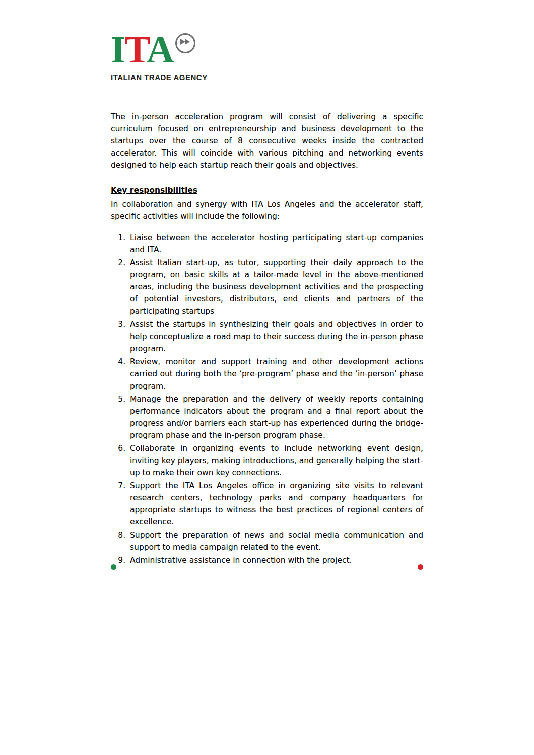ITA
ITALIAN TRADE AGENCY
The in-person acceleration program will consist of delivering a specific curriculum focused on entrepreneurship and business development to the startups over the course of 8 consecutive weeks inside the contracted accelerator. This will coincide with various pitching and networking events designed to help each startup reach their goals and objectives.
Key responsibilities
In collaboration and synergy with ITA Los Angeles and the accelerator staff, specific activities will include the following:
Liaise between the accelerator hosting participating start-up companies and ITA.
Assist Italian start-up, as tutor, supporting their daily approach to the program, on basic skills at a tailor-made level in the above-mentioned areas, including the business development activities and the prospecting of potential investors, distributors, end clients and partners of the participating startups
Assist the startups in synthesizing their goals and objectives in order to help conceptualize a road map to their success during the in-person phase program.
Review, monitor and support training and other development actions carried out during both the ‘pre-program’ phase and the ‘in-person’ phase program.
Manage the preparation and the delivery of weekly reports containing performance indicators about the program and a final report about the progress and/or barriers each start-up has experienced during the bridge-program phase and the in-person program phase.
Collaborate in organizing events to include networking event design, inviting key players, making introductions, and generally helping the start-up to make their own key connections.
Support the ITA Los Angeles office in organizing site visits to relevant research centers, technology parks and company headquarters for appropriate startups to witness the best practices of regional centers of excellence.
Support the preparation of news and social media communication and support to media campaign related to the event.
Administrative assistance in connection with the project.